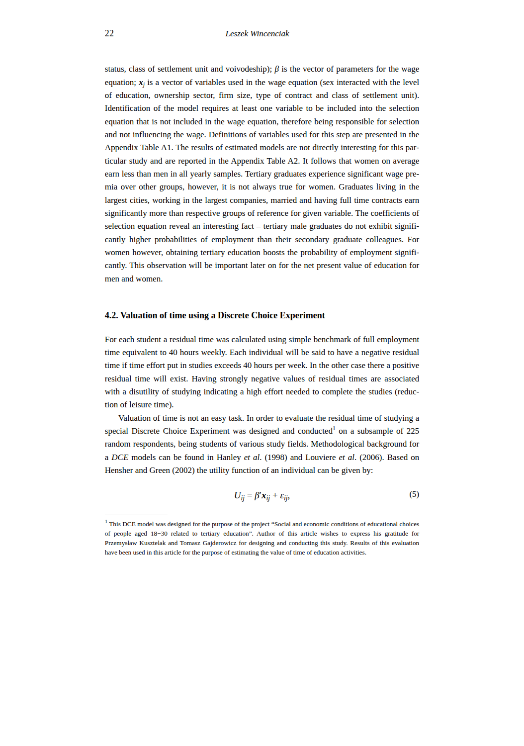22
Leszek Wincenciak
status, class of settlement unit and voivodeship); β is the vector of parameters for the wage equation; xj is a vector of variables used in the wage equation (sex interacted with the level of education, ownership sector, firm size, type of contract and class of settlement unit). Identification of the model requires at least one variable to be included into the selection equation that is not included in the wage equation, therefore being responsible for selection and not influencing the wage. Definitions of variables used for this step are presented in the Appendix Table A1. The results of estimated models are not directly interesting for this particular study and are reported in the Appendix Table A2. It follows that women on average earn less than men in all yearly samples. Tertiary graduates experience significant wage premia over other groups, however, it is not always true for women. Graduates living in the largest cities, working in the largest companies, married and having full time contracts earn significantly more than respective groups of reference for given variable. The coefficients of selection equation reveal an interesting fact – tertiary male graduates do not exhibit significantly higher probabilities of employment than their secondary graduate colleagues. For women however, obtaining tertiary education boosts the probability of employment significantly. This observation will be important later on for the net present value of education for men and women.
4.2. Valuation of time using a Discrete Choice Experiment
For each student a residual time was calculated using simple benchmark of full employment time equivalent to 40 hours weekly. Each individual will be said to have a negative residual time if time effort put in studies exceeds 40 hours per week. In the other case there a positive residual time will exist. Having strongly negative values of residual times are associated with a disutility of studying indicating a high effort needed to complete the studies (reduction of leisure time).
Valuation of time is not an easy task. In order to evaluate the residual time of studying a special Discrete Choice Experiment was designed and conducted1 on a subsample of 225 random respondents, being students of various study fields. Methodological background for a DCE models can be found in Hanley et al. (1998) and Louviere et al. (2006). Based on Hensher and Green (2002) the utility function of an individual can be given by:
Uij = β′xij + εij, (5)
1 This DCE model was designed for the purpose of the project “Social and economic conditions of educational choices of people aged 18−30 related to tertiary education”. Author of this article wishes to express his gratitude for Przemysław Kusztelak and Tomasz Gajderowicz for designing and conducting this study. Results of this evaluation have been used in this article for the purpose of estimating the value of time of education activities.